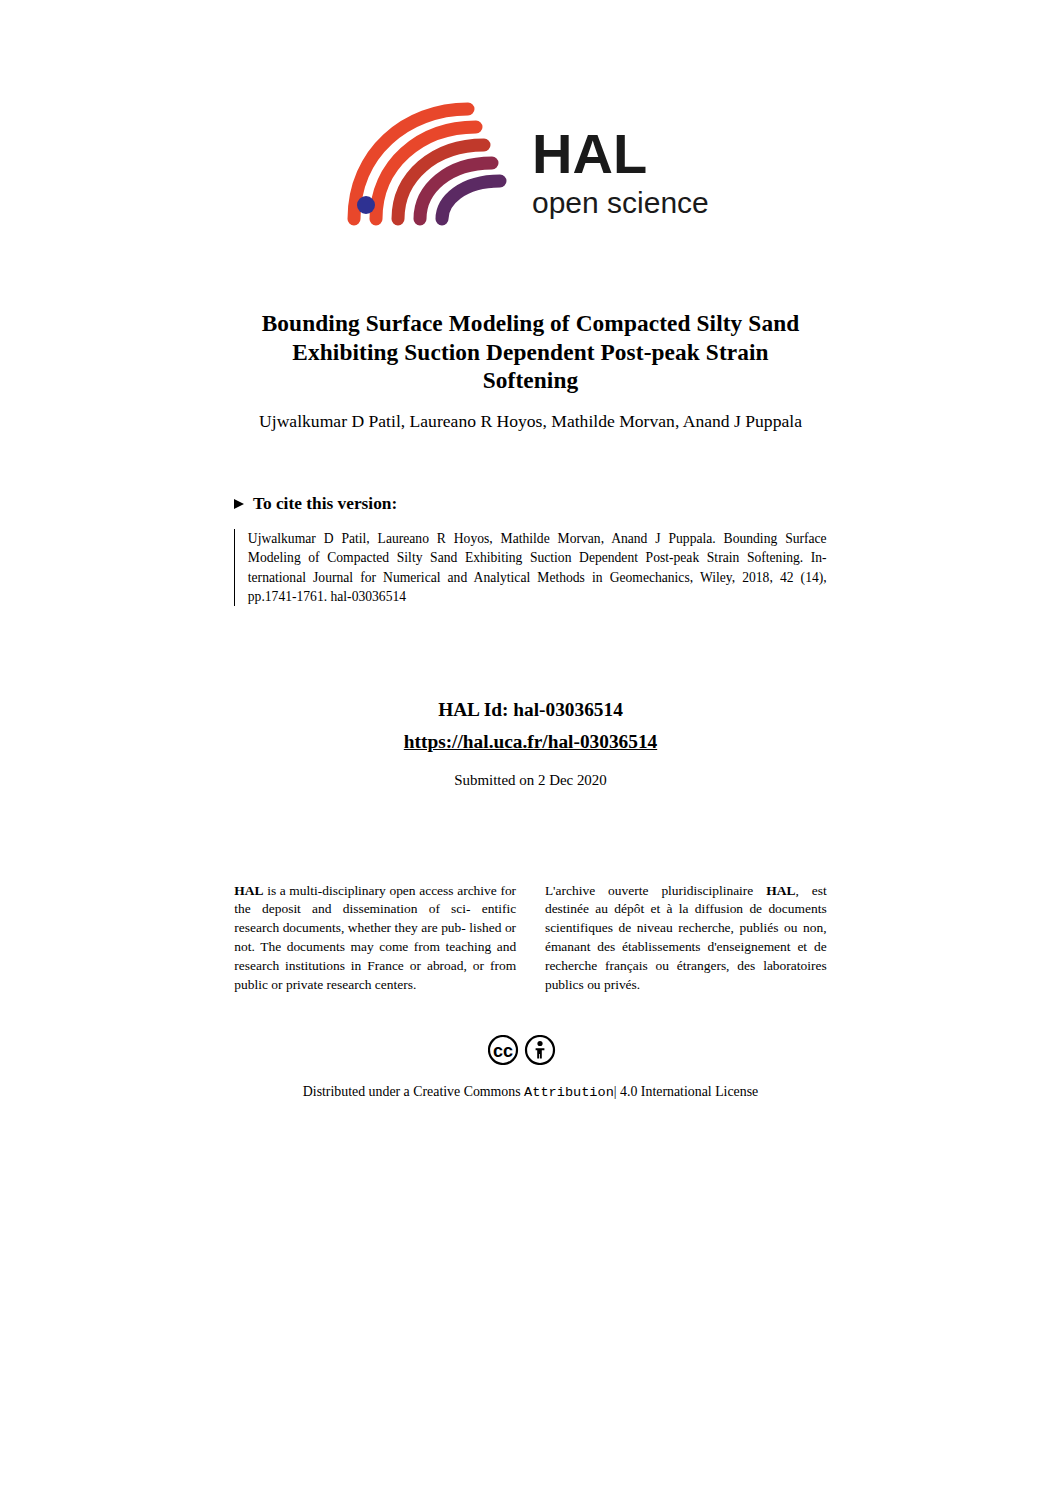HAL open science
Bounding Surface Modeling of Compacted Silty Sand
Exhibiting Suction Dependent Post-peak Strain
Softening
Ujwalkumar D Patil, Laureano R Hoyos, Mathilde Morvan, Anand J Puppala
To cite this version:
Ujwalkumar D Patil, Laureano R Hoyos, Mathilde Morvan, Anand J Puppala. Bounding Surface Modeling of Compacted Silty Sand Exhibiting Suction Dependent Post-peak Strain Softening. In- ternational Journal for Numerical and Analytical Methods in Geomechanics, Wiley, 2018, 42 (14), pp.1741-1761. hal-03036514
HAL Id: hal-03036514
https://hal.uca.fr/hal-03036514
Submitted on 2 Dec 2020
HAL is a multi-disciplinary open access archive for the deposit and dissemination of sci- entific research documents, whether they are pub- lished or not. The documents may come from teaching and research institutions in France or abroad, or from public or private research centers.
L'archive ouverte pluridisciplinaire HAL, est destinée au dépôt et à la diffusion de documents scientifiques de niveau recherche, publiés ou non, émanant des établissements d'enseignement et de recherche français ou étrangers, des laboratoires publics ou privés.
cc
Distributed under a Creative Commons Attribution| 4.0 International License